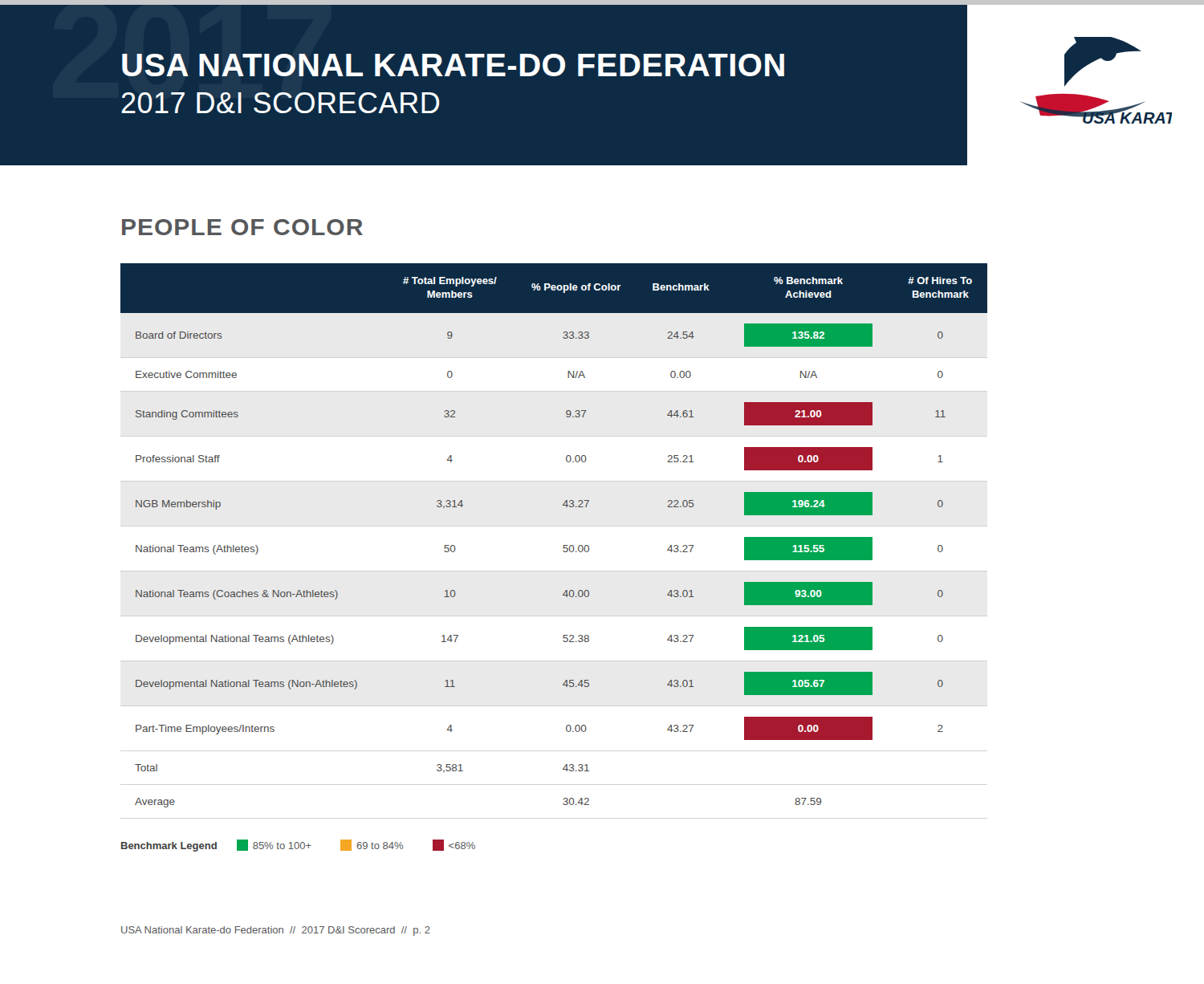2017
USA NATIONAL KARATE-DO FEDERATION
2017 D&I SCORECARD
USA Karate USA KARATE
PEOPLE OF COLOR
| | # Total Employees/ Members | % People of Color | Benchmark | % Benchmark Achieved | # Of Hires To Benchmark |
| --- | --- | --- | --- | --- | --- |
| Board of Directors | 9 | 33.33 | 24.54 | 135.82 | 0 |
| Executive Committee | 0 | N/A | 0.00 | N/A | 0 |
| Standing Committees | 32 | 9.37 | 44.61 | 21.00 | 11 |
| Professional Staff | 4 | 0.00 | 25.21 | 0.00 | 1 |
| NGB Membership | 3,314 | 43.27 | 22.05 | 196.24 | 0 |
| National Teams (Athletes) | 50 | 50.00 | 43.27 | 115.55 | 0 |
| National Teams (Coaches & Non-Athletes) | 10 | 40.00 | 43.01 | 93.00 | 0 |
| Developmental National Teams (Athletes) | 147 | 52.38 | 43.27 | 121.05 | 0 |
| Developmental National Teams (Non-Athletes) | 11 | 45.45 | 43.01 | 105.67 | 0 |
| Part-Time Employees/Interns | 4 | 0.00 | 43.27 | 0.00 | 2 |
| Total | 3,581 | 43.31 | | | |
| Average | | 30.42 | | 87.59 | |
Benchmark Legend 85% to 100+ 69 to 84% <68%
USA National Karate-do Federation // 2017 D&I Scorecard // p. 2